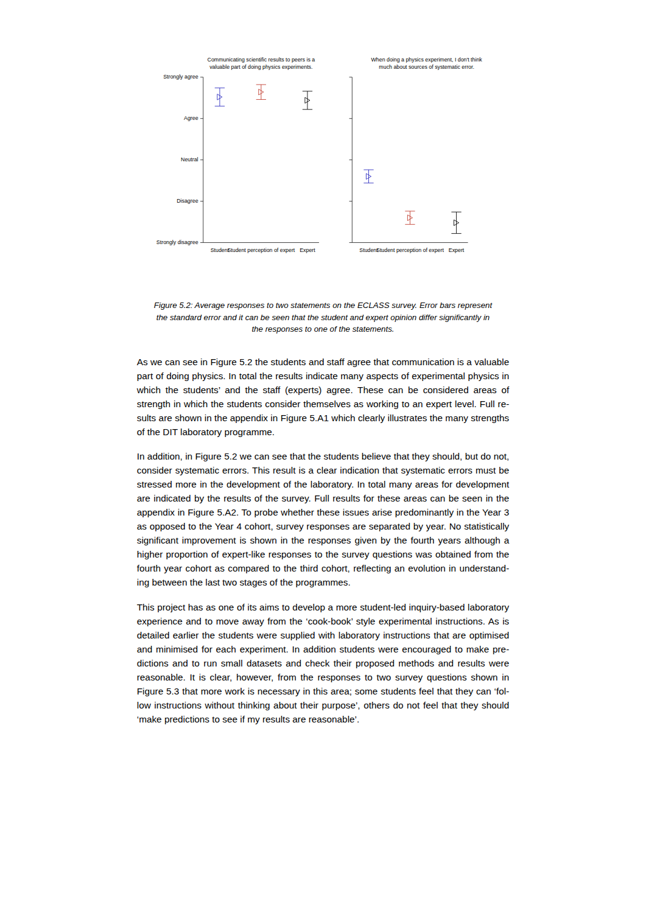Average responses to two statements on the ECLASS survey Two panels of point estimates with error bars comparing Student, Student perception of expert, and Expert responses on a five point Likert scale from Strongly disagree to Strongly agree. ============ Shared scale definition ============ y positions: Strongly agree = 60 Agree = 160 Neutral = 260 Disagree = 360 Strongly disagree = 460 ================================================= Communicating scientific results to peers is a valuable part of doing physics experiments. Strongly agree Agree Neutral Disagree Strongly disagree Student Student perception of expert Expert When doing a physics experiment, I don't think much about sources of systematic error. Student Student perception of expert Expert
Figure 5.2: Average responses to two statements on the ECLASS survey. Error bars represent the standard error and it can be seen that the student and expert opinion differ significantly in the responses to one of the statements.
As we can see in Figure 5.2 the students and staff agree that communication is a valuable part of doing physics. In total the results indicate many aspects of experimental physics in which the students’ and the staff (experts) agree. These can be considered areas of strength in which the students consider themselves as working to an expert level. Full results are shown in the appendix in Figure 5.A1 which clearly illustrates the many strengths of the DIT laboratory programme.
In addition, in Figure 5.2 we can see that the students believe that they should, but do not, consider systematic errors. This result is a clear indication that systematic errors must be stressed more in the development of the laboratory. In total many areas for development are indicated by the results of the survey. Full results for these areas can be seen in the appendix in Figure 5.A2. To probe whether these issues arise predominantly in the Year 3 as opposed to the Year 4 cohort, survey responses are separated by year. No statistically significant improvement is shown in the responses given by the fourth years although a higher proportion of expert-like responses to the survey questions was obtained from the fourth year cohort as compared to the third cohort, reflecting an evolution in understanding between the last two stages of the programmes.
This project has as one of its aims to develop a more student-led inquiry-based laboratory experience and to move away from the ‘cook-book’ style experimental instructions. As is detailed earlier the students were supplied with laboratory instructions that are optimised and minimised for each experiment. In addition students were encouraged to make predictions and to run small datasets and check their proposed methods and results were reasonable. It is clear, however, from the responses to two survey questions shown in Figure 5.3 that more work is necessary in this area; some students feel that they can ‘follow instructions without thinking about their purpose’, others do not feel that they should ‘make predictions to see if my results are reasonable’.